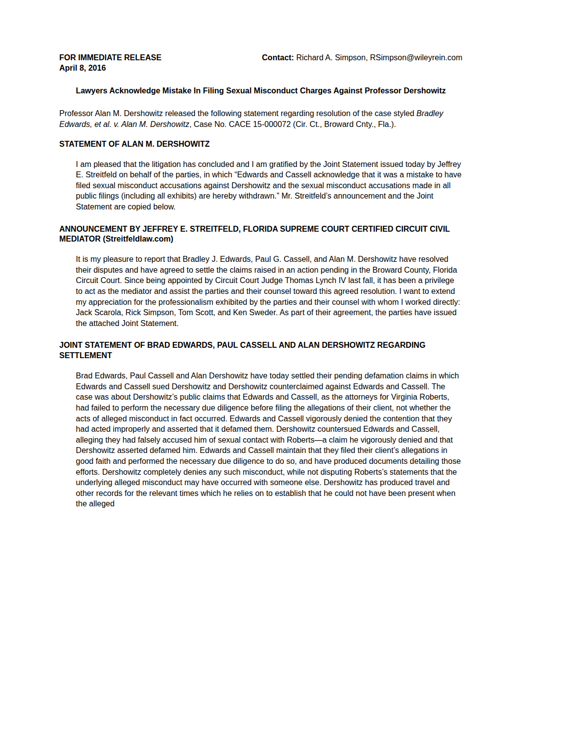FOR IMMEDIATE RELEASE Contact: Richard A. Simpson, RSimpson@wileyrein.com
April 8, 2016
Lawyers Acknowledge Mistake In Filing Sexual Misconduct Charges Against Professor Dershowitz
Professor Alan M. Dershowitz released the following statement regarding resolution of the case styled Bradley Edwards, et al. v. Alan M. Dershowitz, Case No. CACE 15-000072 (Cir. Ct., Broward Cnty., Fla.).
STATEMENT OF ALAN M. DERSHOWITZ
I am pleased that the litigation has concluded and I am gratified by the Joint Statement issued today by Jeffrey E. Streitfeld on behalf of the parties, in which “Edwards and Cassell acknowledge that it was a mistake to have filed sexual misconduct accusations against Dershowitz and the sexual misconduct accusations made in all public filings (including all exhibits) are hereby withdrawn.” Mr. Streitfeld’s announcement and the Joint Statement are copied below.
ANNOUNCEMENT BY JEFFREY E. STREITFELD, FLORIDA SUPREME COURT CERTIFIED CIRCUIT CIVIL MEDIATOR (Streitfeldlaw.com)
It is my pleasure to report that Bradley J. Edwards, Paul G. Cassell, and Alan M. Dershowitz have resolved their disputes and have agreed to settle the claims raised in an action pending in the Broward County, Florida Circuit Court. Since being appointed by Circuit Court Judge Thomas Lynch IV last fall, it has been a privilege to act as the mediator and assist the parties and their counsel toward this agreed resolution. I want to extend my appreciation for the professionalism exhibited by the parties and their counsel with whom I worked directly: Jack Scarola, Rick Simpson, Tom Scott, and Ken Sweder. As part of their agreement, the parties have issued the attached Joint Statement.
JOINT STATEMENT OF BRAD EDWARDS, PAUL CASSELL AND ALAN DERSHOWITZ REGARDING SETTLEMENT
Brad Edwards, Paul Cassell and Alan Dershowitz have today settled their pending defamation claims in which Edwards and Cassell sued Dershowitz and Dershowitz counterclaimed against Edwards and Cassell. The case was about Dershowitz’s public claims that Edwards and Cassell, as the attorneys for Virginia Roberts, had failed to perform the necessary due diligence before filing the allegations of their client, not whether the acts of alleged misconduct in fact occurred. Edwards and Cassell vigorously denied the contention that they had acted improperly and asserted that it defamed them. Dershowitz countersued Edwards and Cassell, alleging they had falsely accused him of sexual contact with Roberts—a claim he vigorously denied and that Dershowitz asserted defamed him. Edwards and Cassell maintain that they filed their client’s allegations in good faith and performed the necessary due diligence to do so, and have produced documents detailing those efforts. Dershowitz completely denies any such misconduct, while not disputing Roberts’s statements that the underlying alleged misconduct may have occurred with someone else. Dershowitz has produced travel and other records for the relevant times which he relies on to establish that he could not have been present when the alleged